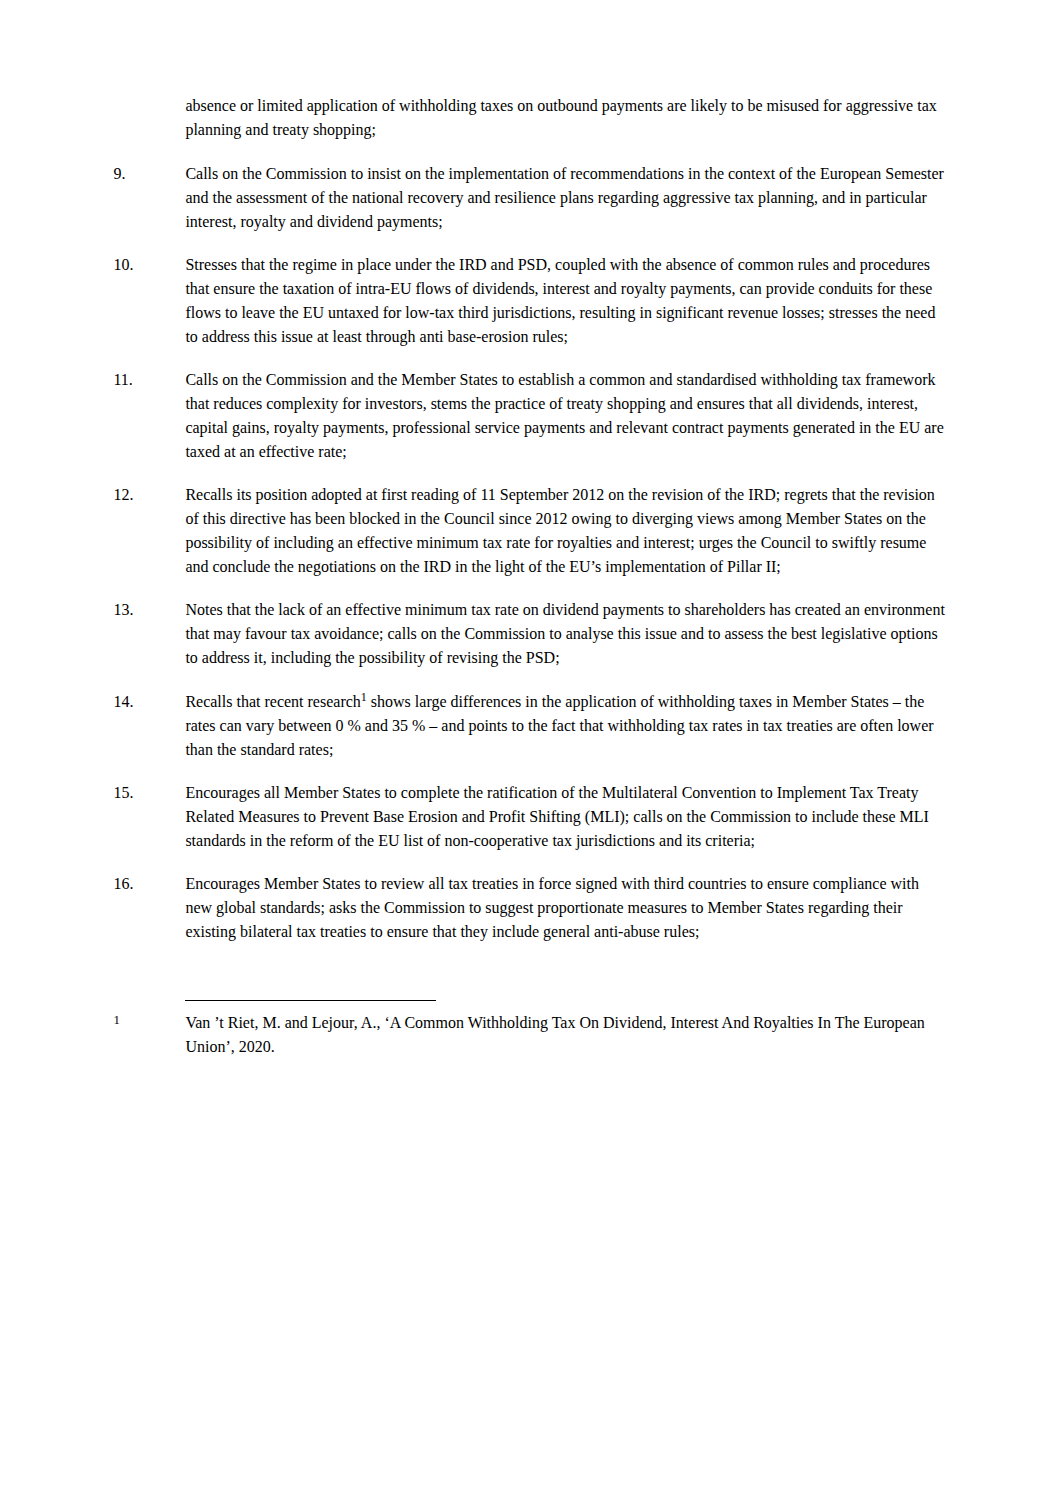absence or limited application of withholding taxes on outbound payments are likely to be misused for aggressive tax planning and treaty shopping;
9. Calls on the Commission to insist on the implementation of recommendations in the context of the European Semester and the assessment of the national recovery and resilience plans regarding aggressive tax planning, and in particular interest, royalty and dividend payments;
10. Stresses that the regime in place under the IRD and PSD, coupled with the absence of common rules and procedures that ensure the taxation of intra-EU flows of dividends, interest and royalty payments, can provide conduits for these flows to leave the EU untaxed for low-tax third jurisdictions, resulting in significant revenue losses; stresses the need to address this issue at least through anti base-erosion rules;
11. Calls on the Commission and the Member States to establish a common and standardised withholding tax framework that reduces complexity for investors, stems the practice of treaty shopping and ensures that all dividends, interest, capital gains, royalty payments, professional service payments and relevant contract payments generated in the EU are taxed at an effective rate;
12. Recalls its position adopted at first reading of 11 September 2012 on the revision of the IRD; regrets that the revision of this directive has been blocked in the Council since 2012 owing to diverging views among Member States on the possibility of including an effective minimum tax rate for royalties and interest; urges the Council to swiftly resume and conclude the negotiations on the IRD in the light of the EU’s implementation of Pillar II;
13. Notes that the lack of an effective minimum tax rate on dividend payments to shareholders has created an environment that may favour tax avoidance; calls on the Commission to analyse this issue and to assess the best legislative options to address it, including the possibility of revising the PSD;
14. Recalls that recent research1 shows large differences in the application of withholding taxes in Member States – the rates can vary between 0 % and 35 % – and points to the fact that withholding tax rates in tax treaties are often lower than the standard rates;
15. Encourages all Member States to complete the ratification of the Multilateral Convention to Implement Tax Treaty Related Measures to Prevent Base Erosion and Profit Shifting (MLI); calls on the Commission to include these MLI standards in the reform of the EU list of non-cooperative tax jurisdictions and its criteria;
16. Encourages Member States to review all tax treaties in force signed with third countries to ensure compliance with new global standards; asks the Commission to suggest proportionate measures to Member States regarding their existing bilateral tax treaties to ensure that they include general anti-abuse rules;
1 Van ’t Riet, M. and Lejour, A., ‘A Common Withholding Tax On Dividend, Interest And Royalties In The European Union’, 2020.